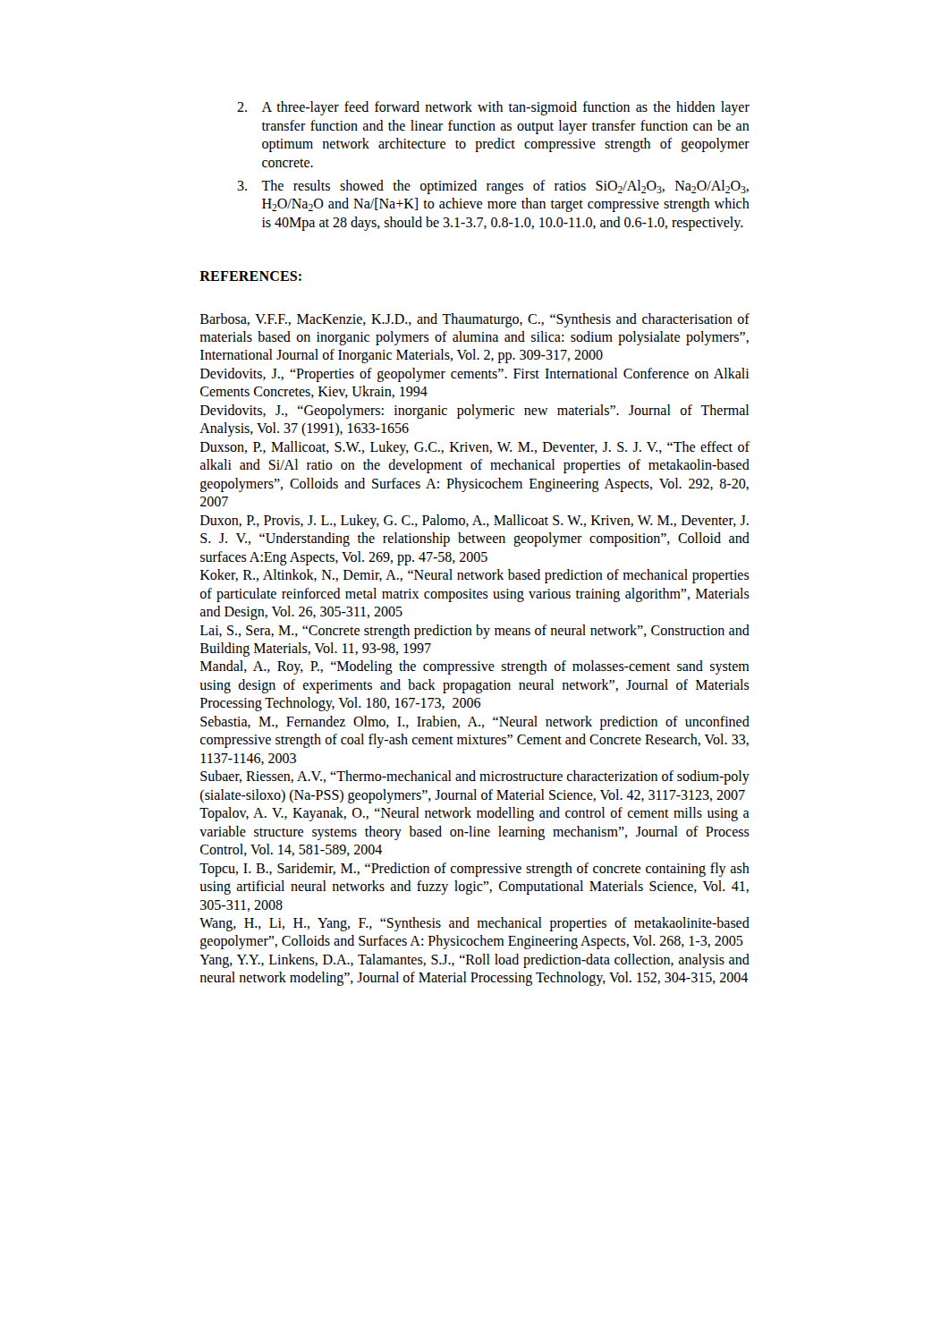A three-layer feed forward network with tan-sigmoid function as the hidden layer transfer function and the linear function as output layer transfer function can be an optimum network architecture to predict compressive strength of geopolymer concrete.
The results showed the optimized ranges of ratios SiO2/Al2O3, Na2O/Al2O3, H2O/Na2O and Na/[Na+K] to achieve more than target compressive strength which is 40Mpa at 28 days, should be 3.1-3.7, 0.8-1.0, 10.0-11.0, and 0.6-1.0, respectively.
REFERENCES:
Barbosa, V.F.F., MacKenzie, K.J.D., and Thaumaturgo, C., “Synthesis and characterisation of materials based on inorganic polymers of alumina and silica: sodium polysialate polymers”, International Journal of Inorganic Materials, Vol. 2, pp. 309-317, 2000
Devidovits, J., “Properties of geopolymer cements”. First International Conference on Alkali Cements Concretes, Kiev, Ukrain, 1994
Devidovits, J., “Geopolymers: inorganic polymeric new materials”. Journal of Thermal Analysis, Vol. 37 (1991), 1633-1656
Duxson, P., Mallicoat, S.W., Lukey, G.C., Kriven, W. M., Deventer, J. S. J. V., “The effect of alkali and Si/Al ratio on the development of mechanical properties of metakaolin-based geopolymers”, Colloids and Surfaces A: Physicochem Engineering Aspects, Vol. 292, 8-20, 2007
Duxon, P., Provis, J. L., Lukey, G. C., Palomo, A., Mallicoat S. W., Kriven, W. M., Deventer, J. S. J. V., “Understanding the relationship between geopolymer composition”, Colloid and surfaces A:Eng Aspects, Vol. 269, pp. 47-58, 2005
Koker, R., Altinkok, N., Demir, A., “Neural network based prediction of mechanical properties of particulate reinforced metal matrix composites using various training algorithm”, Materials and Design, Vol. 26, 305-311, 2005
Lai, S., Sera, M., “Concrete strength prediction by means of neural network”, Construction and Building Materials, Vol. 11, 93-98, 1997
Mandal, A., Roy, P., “Modeling the compressive strength of molasses-cement sand system using design of experiments and back propagation neural network”, Journal of Materials Processing Technology, Vol. 180, 167-173, 2006
Sebastia, M., Fernandez Olmo, I., Irabien, A., “Neural network prediction of unconfined compressive strength of coal fly-ash cement mixtures” Cement and Concrete Research, Vol. 33, 1137-1146, 2003
Subaer, Riessen, A.V., “Thermo-mechanical and microstructure characterization of sodium-poly (sialate-siloxo) (Na-PSS) geopolymers”, Journal of Material Science, Vol. 42, 3117-3123, 2007
Topalov, A. V., Kayanak, O., “Neural network modelling and control of cement mills using a variable structure systems theory based on-line learning mechanism”, Journal of Process Control, Vol. 14, 581-589, 2004
Topcu, I. B., Saridemir, M., “Prediction of compressive strength of concrete containing fly ash using artificial neural networks and fuzzy logic”, Computational Materials Science, Vol. 41, 305-311, 2008
Wang, H., Li, H., Yang, F., “Synthesis and mechanical properties of metakaolinite-based geopolymer”, Colloids and Surfaces A: Physicochem Engineering Aspects, Vol. 268, 1-3, 2005
Yang, Y.Y., Linkens, D.A., Talamantes, S.J., “Roll load prediction-data collection, analysis and neural network modeling”, Journal of Material Processing Technology, Vol. 152, 304-315, 2004